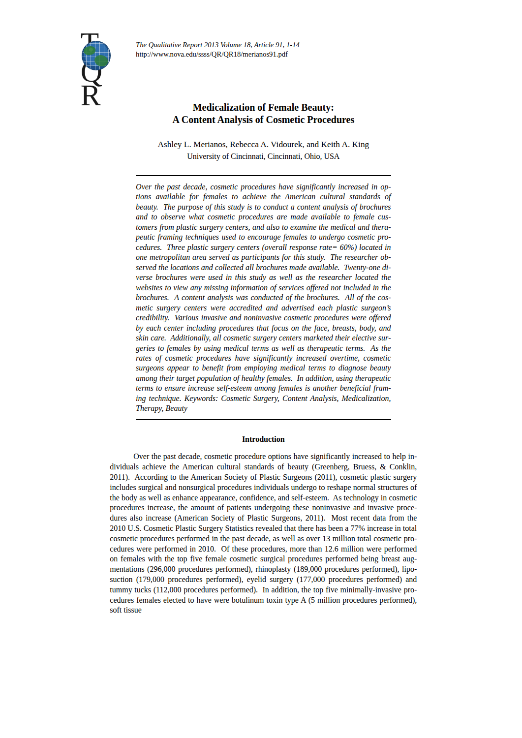T Q R
The Qualitative Report 2013 Volume 18, Article 91, 1-14
http://www.nova.edu/ssss/QR/QR18/merianos91.pdf
Medicalization of Female Beauty:A Content Analysis of Cosmetic Procedures
Ashley L. Merianos, Rebecca A. Vidourek, and Keith A. King
University of Cincinnati, Cincinnati, Ohio, USA
Over the past decade, cosmetic procedures have significantly increased in options available for females to achieve the American cultural standards of beauty. The purpose of this study is to conduct a content analysis of brochures and to observe what cosmetic procedures are made available to female customers from plastic surgery centers, and also to examine the medical and therapeutic framing techniques used to encourage females to undergo cosmetic procedures. Three plastic surgery centers (overall response rate= 60%) located in one metropolitan area served as participants for this study. The researcher observed the locations and collected all brochures made available. Twenty-one diverse brochures were used in this study as well as the researcher located the websites to view any missing information of services offered not included in the brochures. A content analysis was conducted of the brochures. All of the cosmetic surgery centers were accredited and advertised each plastic surgeon’s credibility. Various invasive and noninvasive cosmetic procedures were offered by each center including procedures that focus on the face, breasts, body, and skin care. Additionally, all cosmetic surgery centers marketed their elective surgeries to females by using medical terms as well as therapeutic terms. As the rates of cosmetic procedures have significantly increased overtime, cosmetic surgeons appear to benefit from employing medical terms to diagnose beauty among their target population of healthy females. In addition, using therapeutic terms to ensure increase self-esteem among females is another beneficial framing technique. Keywords: Cosmetic Surgery, Content Analysis, Medicalization, Therapy, Beauty
Introduction
Over the past decade, cosmetic procedure options have significantly increased to help individuals achieve the American cultural standards of beauty (Greenberg, Bruess, & Conklin, 2011). According to the American Society of Plastic Surgeons (2011), cosmetic plastic surgery includes surgical and nonsurgical procedures individuals undergo to reshape normal structures of the body as well as enhance appearance, confidence, and self-esteem. As technology in cosmetic procedures increase, the amount of patients undergoing these noninvasive and invasive procedures also increase (American Society of Plastic Surgeons, 2011). Most recent data from the 2010 U.S. Cosmetic Plastic Surgery Statistics revealed that there has been a 77% increase in total cosmetic procedures performed in the past decade, as well as over 13 million total cosmetic procedures were performed in 2010. Of these procedures, more than 12.6 million were performed on females with the top five female cosmetic surgical procedures performed being breast augmentations (296,000 procedures performed), rhinoplasty (189,000 procedures performed), liposuction (179,000 procedures performed), eyelid surgery (177,000 procedures performed) and tummy tucks (112,000 procedures performed). In addition, the top five minimally-invasive procedures females elected to have were botulinum toxin type A (5 million procedures performed), soft tissue